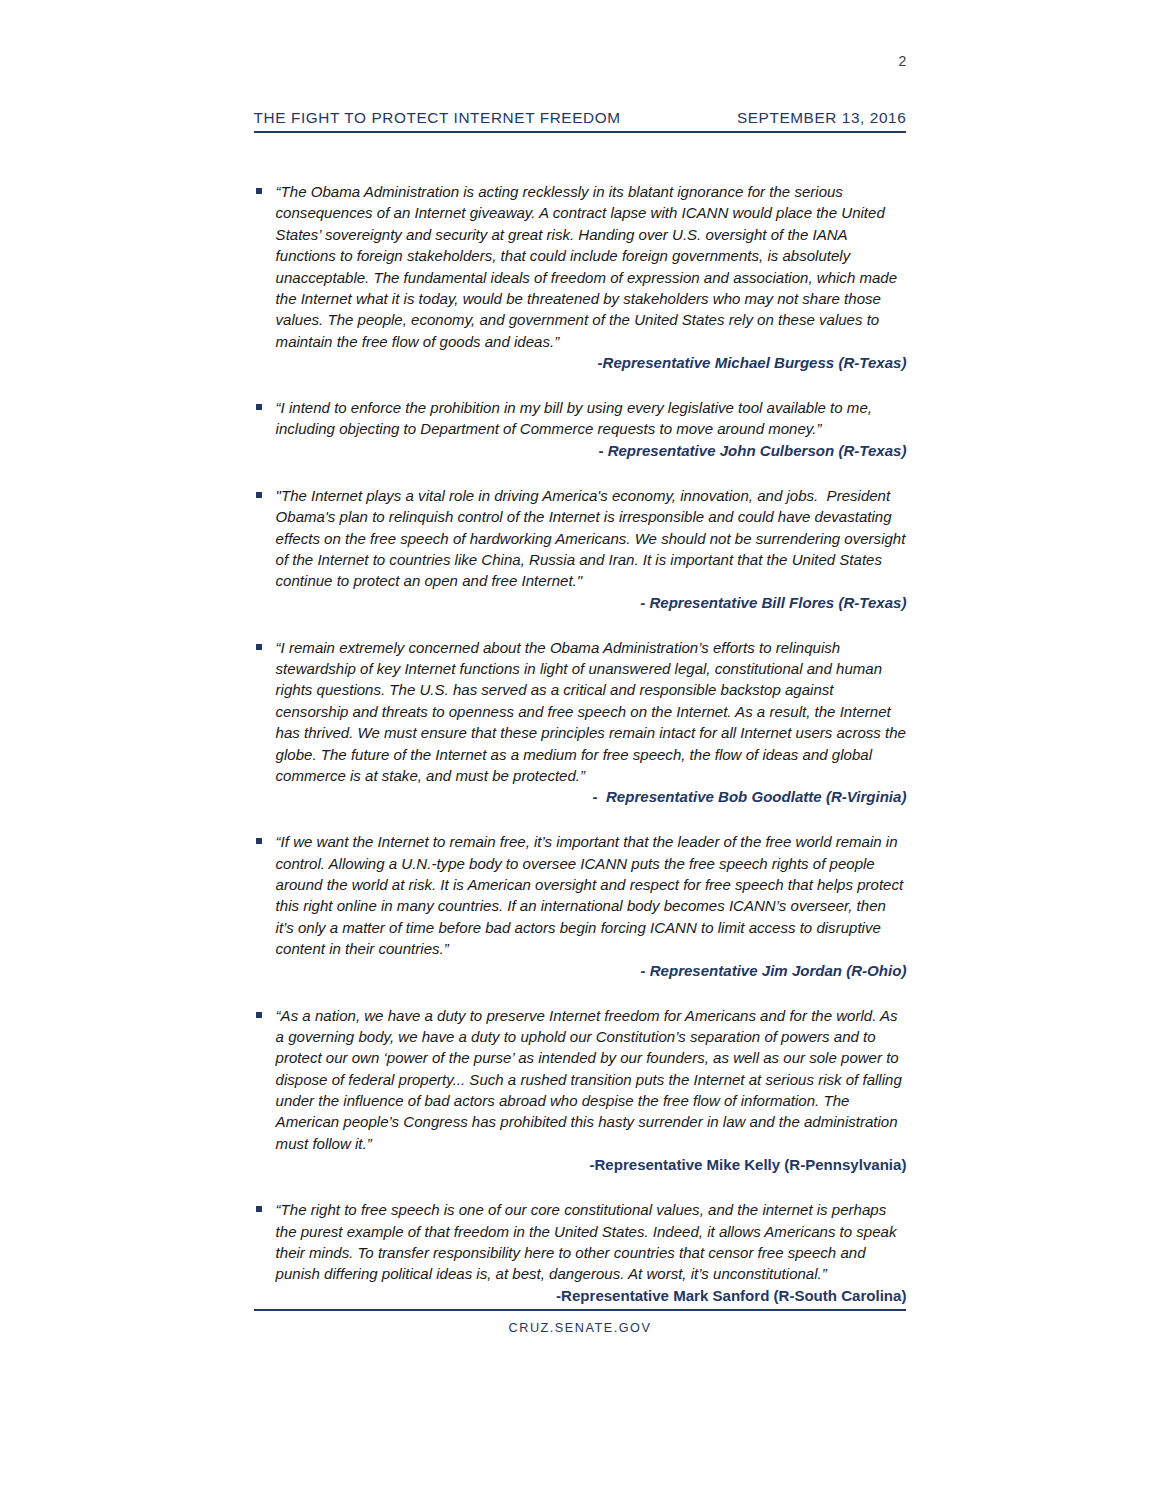2
The Fight to Protect Internet Freedom
September 13, 2016
“The Obama Administration is acting recklessly in its blatant ignorance for the serious consequences of an Internet giveaway. A contract lapse with ICANN would place the United States’ sovereignty and security at great risk. Handing over U.S. oversight of the IANA functions to foreign stakeholders, that could include foreign governments, is absolutely unacceptable. The fundamental ideals of freedom of expression and association, which made the Internet what it is today, would be threatened by stakeholders who may not share those values. The people, economy, and government of the United States rely on these values to maintain the free flow of goods and ideas.”
-Representative Michael Burgess (R-Texas)
“I intend to enforce the prohibition in my bill by using every legislative tool available to me, including objecting to Department of Commerce requests to move around money.”
- Representative John Culberson (R-Texas)
"The Internet plays a vital role in driving America's economy, innovation, and jobs. President Obama's plan to relinquish control of the Internet is irresponsible and could have devastating effects on the free speech of hardworking Americans. We should not be surrendering oversight of the Internet to countries like China, Russia and Iran. It is important that the United States continue to protect an open and free Internet."
- Representative Bill Flores (R-Texas)
“I remain extremely concerned about the Obama Administration’s efforts to relinquish stewardship of key Internet functions in light of unanswered legal, constitutional and human rights questions. The U.S. has served as a critical and responsible backstop against censorship and threats to openness and free speech on the Internet. As a result, the Internet has thrived. We must ensure that these principles remain intact for all Internet users across the globe. The future of the Internet as a medium for free speech, the flow of ideas and global commerce is at stake, and must be protected.”
- Representative Bob Goodlatte (R-Virginia)
“If we want the Internet to remain free, it’s important that the leader of the free world remain in control. Allowing a U.N.-type body to oversee ICANN puts the free speech rights of people around the world at risk. It is American oversight and respect for free speech that helps protect this right online in many countries. If an international body becomes ICANN’s overseer, then it’s only a matter of time before bad actors begin forcing ICANN to limit access to disruptive content in their countries.”
- Representative Jim Jordan (R-Ohio)
“As a nation, we have a duty to preserve Internet freedom for Americans and for the world. As a governing body, we have a duty to uphold our Constitution’s separation of powers and to protect our own ‘power of the purse’ as intended by our founders, as well as our sole power to dispose of federal property... Such a rushed transition puts the Internet at serious risk of falling under the influence of bad actors abroad who despise the free flow of information. The American people’s Congress has prohibited this hasty surrender in law and the administration must follow it.”
-Representative Mike Kelly (R-Pennsylvania)
“The right to free speech is one of our core constitutional values, and the internet is perhaps the purest example of that freedom in the United States. Indeed, it allows Americans to speak their minds. To transfer responsibility here to other countries that censor free speech and punish differing political ideas is, at best, dangerous. At worst, it’s unconstitutional.”
-Representative Mark Sanford (R-South Carolina)
Cruz.senate.gov